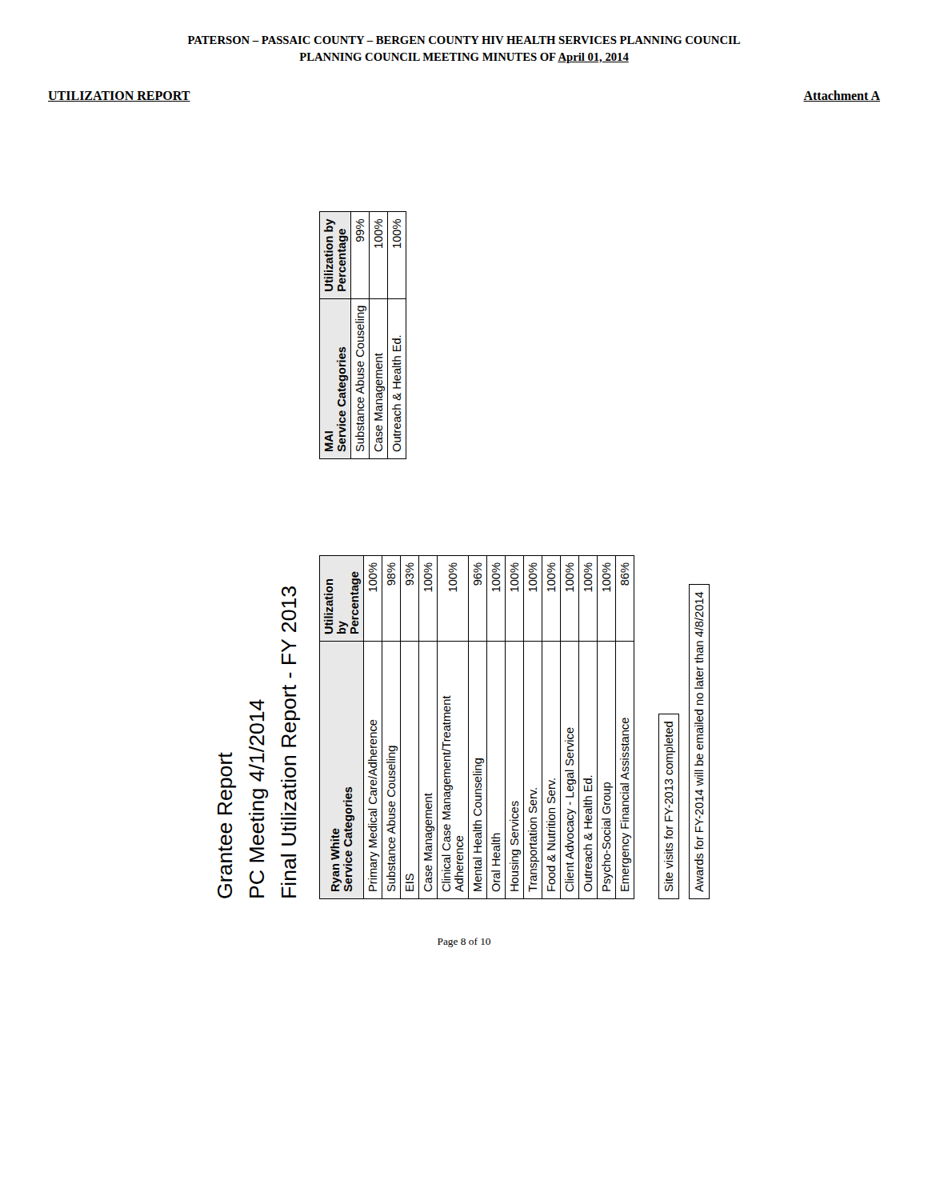PATERSON – PASSAIC COUNTY – BERGEN COUNTY HIV HEALTH SERVICES PLANNING COUNCIL
PLANNING COUNCIL MEETING MINUTES OF April 01, 2014
UTILIZATION REPORT Attachment A
Grantee Report
PC Meeting 4/1/2014
Final Utilization Report - FY 2013
| Ryan White Service Categories | Utilization by Percentage |
| --- | --- |
| Primary Medical Care/Adherence | 100% |
| Substance Abuse Couseling | 98% |
| EIS | 93% |
| Case Management | 100% |
| Clinical Case Management/Treatment Adherence | 100% |
| Mental Health Counseling | 96% |
| Oral Health | 100% |
| Housing Services | 100% |
| Transportation Serv. | 100% |
| Food & Nutrition Serv. | 100% |
| Client Advocacy - Legal Service | 100% |
| Outreach & Health Ed. | 100% |
| Psycho-Social Group | 100% |
| Emergency Financial Assisstance | 86% |
| MAI Service Categories | Utilization by Percentage |
| --- | --- |
| Substance Abuse Couseling | 99% |
| Case Management | 100% |
| Outreach & Health Ed. | 100% |
Site visits for FY-2013 completed
Awards for FY-2014 will be emailed no later than 4/8/2014
Page 8 of 10